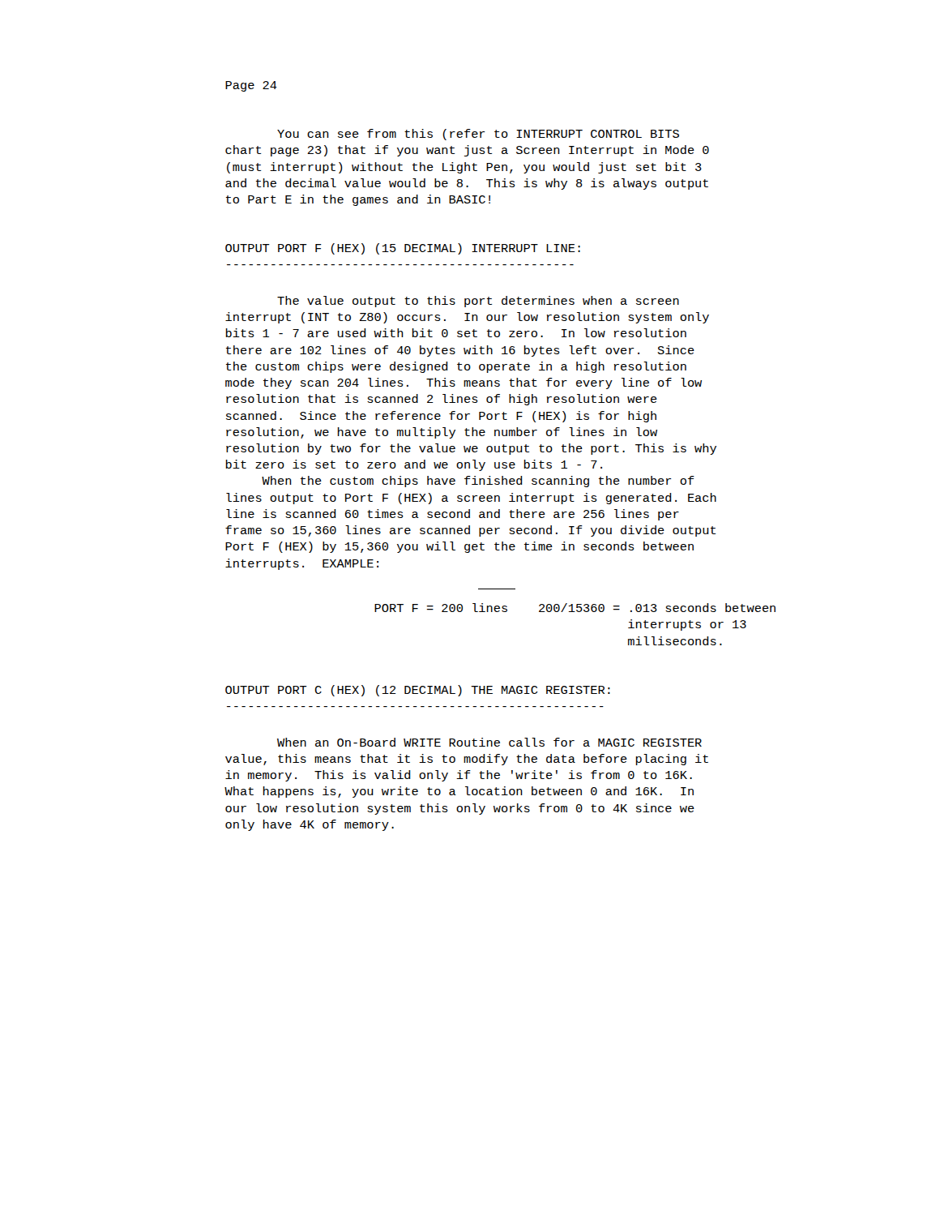Page 24
You can see from this (refer to INTERRUPT CONTROL BITS chart page 23) that if you want just a Screen Interrupt in Mode 0 (must interrupt) without the Light Pen, you would just set bit 3 and the decimal value would be 8. This is why 8 is always output to Part E in the games and in BASIC!
OUTPUT PORT F (HEX) (15 DECIMAL) INTERRUPT LINE:
-----------------------------------------------
The value output to this port determines when a screen interrupt (INT to Z80) occurs. In our low resolution system only bits 1 - 7 are used with bit 0 set to zero. In low resolution there are 102 lines of 40 bytes with 16 bytes left over. Since the custom chips were designed to operate in a high resolution mode they scan 204 lines. This means that for every line of low resolution that is scanned 2 lines of high resolution were scanned. Since the reference for Port F (HEX) is for high resolution, we have to multiply the number of lines in low resolution by two for the value we output to the port. This is why bit zero is set to zero and we only use bits 1 - 7. When the custom chips have finished scanning the number of lines output to Port F (HEX) a screen interrupt is generated. Each line is scanned 60 times a second and there are 256 lines per frame so 15,360 lines are scanned per second. If you divide output Port F (HEX) by 15,360 you will get the time in seconds between interrupts. EXAMPLE:
PORT F = 200 lines 200/15360 = .013 seconds between interrupts or 13 milliseconds.
OUTPUT PORT C (HEX) (12 DECIMAL) THE MAGIC REGISTER:
---------------------------------------------------
When an On-Board WRITE Routine calls for a MAGIC REGISTER value, this means that it is to modify the data before placing it in memory. This is valid only if the 'write' is from 0 to 16K. What happens is, you write to a location between 0 and 16K. In our low resolution system this only works from 0 to 4K since we only have 4K of memory.